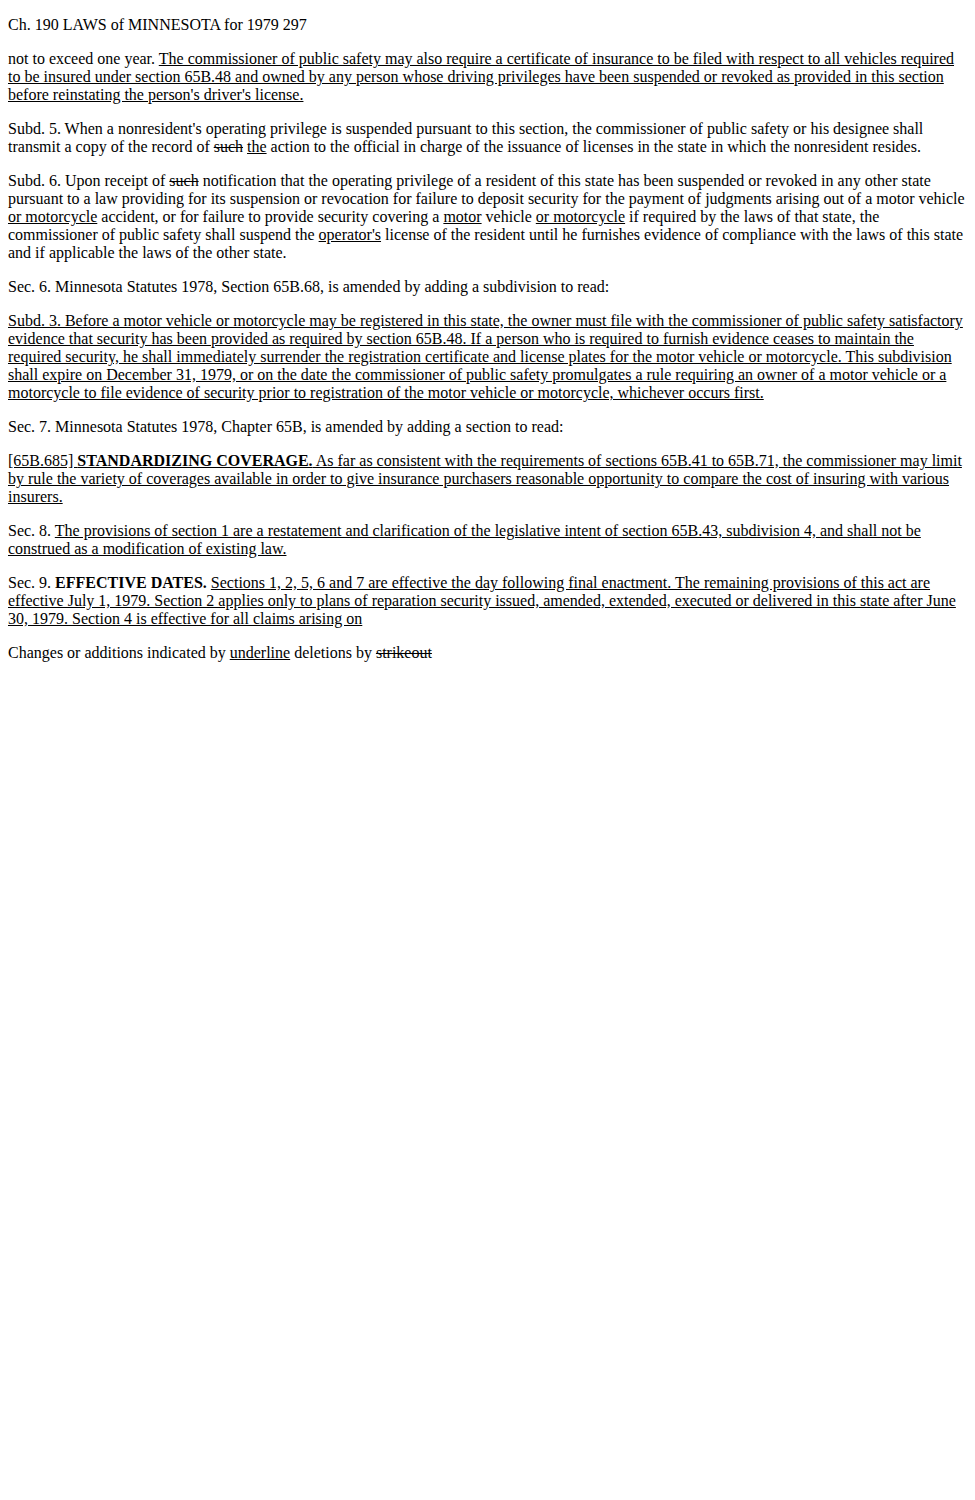Ch. 190 LAWS of MINNESOTA for 1979 297
not to exceed one year. The commissioner of public safety may also require a certificate of insurance to be filed with respect to all vehicles required to be insured under section 65B.48 and owned by any person whose driving privileges have been suspended or revoked as provided in this section before reinstating the person's driver's license.
Subd. 5. When a nonresident's operating privilege is suspended pursuant to this section, the commissioner of public safety or his designee shall transmit a copy of the record of such the action to the official in charge of the issuance of licenses in the state in which the nonresident resides.
Subd. 6. Upon receipt of such notification that the operating privilege of a resident of this state has been suspended or revoked in any other state pursuant to a law providing for its suspension or revocation for failure to deposit security for the payment of judgments arising out of a motor vehicle or motorcycle accident, or for failure to provide security covering a motor vehicle or motorcycle if required by the laws of that state, the commissioner of public safety shall suspend the operator's license of the resident until he furnishes evidence of compliance with the laws of this state and if applicable the laws of the other state.
Sec. 6. Minnesota Statutes 1978, Section 65B.68, is amended by adding a subdivision to read:
Subd. 3. Before a motor vehicle or motorcycle may be registered in this state, the owner must file with the commissioner of public safety satisfactory evidence that security has been provided as required by section 65B.48. If a person who is required to furnish evidence ceases to maintain the required security, he shall immediately surrender the registration certificate and license plates for the motor vehicle or motorcycle. This subdivision shall expire on December 31, 1979, or on the date the commissioner of public safety promulgates a rule requiring an owner of a motor vehicle or a motorcycle to file evidence of security prior to registration of the motor vehicle or motorcycle, whichever occurs first.
Sec. 7. Minnesota Statutes 1978, Chapter 65B, is amended by adding a section to read:
[65B.685] STANDARDIZING COVERAGE. As far as consistent with the requirements of sections 65B.41 to 65B.71, the commissioner may limit by rule the variety of coverages available in order to give insurance purchasers reasonable opportunity to compare the cost of insuring with various insurers.
Sec. 8. The provisions of section 1 are a restatement and clarification of the legislative intent of section 65B.43, subdivision 4, and shall not be construed as a modification of existing law.
Sec. 9. EFFECTIVE DATES. Sections 1, 2, 5, 6 and 7 are effective the day following final enactment. The remaining provisions of this act are effective July 1, 1979. Section 2 applies only to plans of reparation security issued, amended, extended, executed or delivered in this state after June 30, 1979. Section 4 is effective for all claims arising on
Changes or additions indicated by underline deletions by strikeout